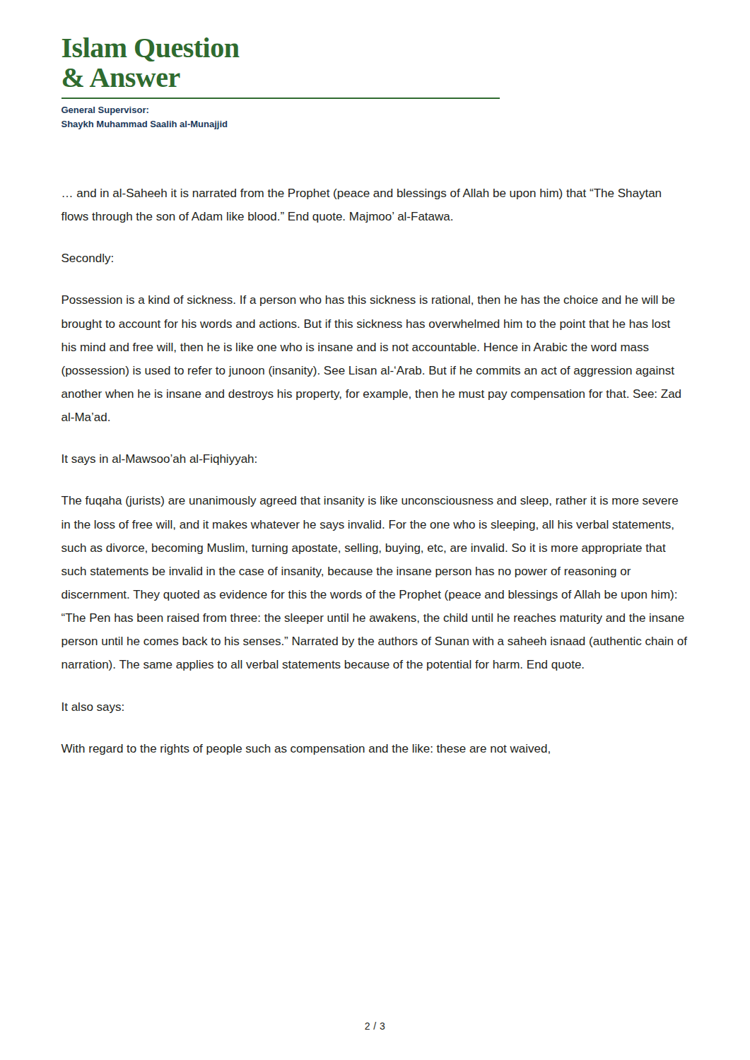Islam Question
& Answer
General Supervisor: Shaykh Muhammad Saalih al-Munajjid
… and in al-Saheeh it is narrated from the Prophet (peace and blessings of Allah be upon him) that “The Shaytan flows through the son of Adam like blood.” End quote. Majmoo’ al-Fatawa.
Secondly:
Possession is a kind of sickness. If a person who has this sickness is rational, then he has the choice and he will be brought to account for his words and actions. But if this sickness has overwhelmed him to the point that he has lost his mind and free will, then he is like one who is insane and is not accountable. Hence in Arabic the word mass (possession) is used to refer to junoon (insanity). See Lisan al-‘Arab. But if he commits an act of aggression against another when he is insane and destroys his property, for example, then he must pay compensation for that. See: Zad al-Ma’ad.
It says in al-Mawsoo’ah al-Fiqhiyyah:
The fuqaha (jurists) are unanimously agreed that insanity is like unconsciousness and sleep, rather it is more severe in the loss of free will, and it makes whatever he says invalid. For the one who is sleeping, all his verbal statements, such as divorce, becoming Muslim, turning apostate, selling, buying, etc, are invalid. So it is more appropriate that such statements be invalid in the case of insanity, because the insane person has no power of reasoning or discernment. They quoted as evidence for this the words of the Prophet (peace and blessings of Allah be upon him): “The Pen has been raised from three: the sleeper until he awakens, the child until he reaches maturity and the insane person until he comes back to his senses.” Narrated by the authors of Sunan with a saheeh isnaad (authentic chain of narration). The same applies to all verbal statements because of the potential for harm. End quote.
It also says:
With regard to the rights of people such as compensation and the like: these are not waived,
2 / 3